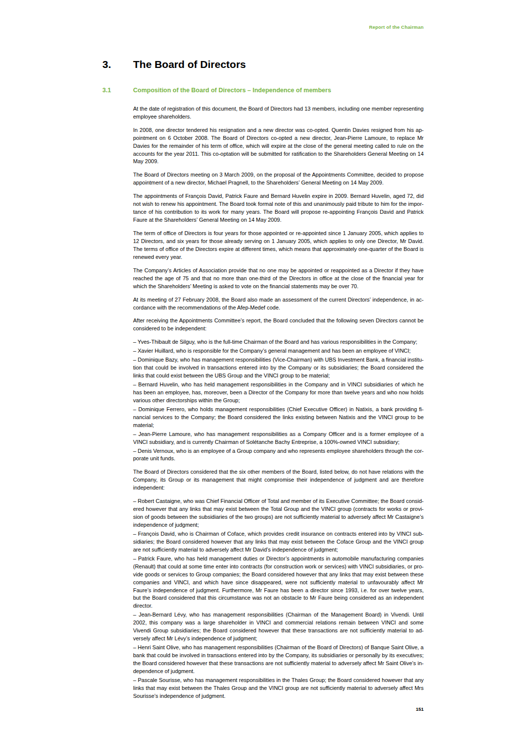Report of the Chairman
3. The Board of Directors
3.1 Composition of the Board of Directors – Independence of members
At the date of registration of this document, the Board of Directors had 13 members, including one member representing employee shareholders.
In 2008, one director tendered his resignation and a new director was co-opted. Quentin Davies resigned from his appointment on 6 October 2008. The Board of Directors co-opted a new director, Jean-Pierre Lamoure, to replace Mr Davies for the remainder of his term of office, which will expire at the close of the general meeting called to rule on the accounts for the year 2011. This co-optation will be submitted for ratification to the Shareholders General Meeting on 14 May 2009.
The Board of Directors meeting on 3 March 2009, on the proposal of the Appointments Committee, decided to propose appointment of a new director, Michael Pragnell, to the Shareholders’ General Meeting on 14 May 2009.
The appointments of François David, Patrick Faure and Bernard Huvelin expire in 2009. Bernard Huvelin, aged 72, did not wish to renew his appointment. The Board took formal note of this and unanimously paid tribute to him for the importance of his contribution to its work for many years. The Board will propose re-appointing François David and Patrick Faure at the Shareholders’ General Meeting on 14 May 2009.
The term of office of Directors is four years for those appointed or re-appointed since 1 January 2005, which applies to 12 Directors, and six years for those already serving on 1 January 2005, which applies to only one Director, Mr David. The terms of office of the Directors expire at different times, which means that approximately one-quarter of the Board is renewed every year.
The Company’s Articles of Association provide that no one may be appointed or reappointed as a Director if they have reached the age of 75 and that no more than one-third of the Directors in office at the close of the financial year for which the Shareholders’ Meeting is asked to vote on the financial statements may be over 70.
At its meeting of 27 February 2008, the Board also made an assessment of the current Directors’ independence, in accordance with the recommendations of the Afep-Medef code.
After receiving the Appointments Committee’s report, the Board concluded that the following seven Directors cannot be considered to be independent:
– Yves-Thibault de Silguy, who is the full-time Chairman of the Board and has various responsibilities in the Company;
– Xavier Huillard, who is responsible for the Company’s general management and has been an employee of VINCI;
– Dominique Bazy, who has management responsibilities (Vice-Chairman) with UBS Investment Bank, a financial institution that could be involved in transactions entered into by the Company or its subsidiaries; the Board considered the links that could exist between the UBS Group and the VINCI group to be material;
– Bernard Huvelin, who has held management responsibilities in the Company and in VINCI subsidiaries of which he has been an employee, has, moreover, been a Director of the Company for more than twelve years and who now holds various other directorships within the Group;
– Dominique Ferrero, who holds management responsibilities (Chief Executive Officer) in Natixis, a bank providing financial services to the Company; the Board considered the links existing between Natixis and the VINCI group to be material;
– Jean-Pierre Lamoure, who has management responsibilities as a Company Officer and is a former employee of a VINCI subsidiary, and is currently Chairman of Solétanche Bachy Entreprise, a 100%-owned VINCI subsidiary;
– Denis Vernoux, who is an employee of a Group company and who represents employee shareholders through the corporate unit funds.
The Board of Directors considered that the six other members of the Board, listed below, do not have relations with the Company, its Group or its management that might compromise their independence of judgment and are therefore independent:
– Robert Castaigne, who was Chief Financial Officer of Total and member of its Executive Committee; the Board considered however that any links that may exist between the Total Group and the VINCI group (contracts for works or provision of goods between the subsidiaries of the two groups) are not sufficiently material to adversely affect Mr Castaigne’s independence of judgment;
– François David, who is Chairman of Coface, which provides credit insurance on contracts entered into by VINCI subsidiaries; the Board considered however that any links that may exist between the Coface Group and the VINCI group are not sufficiently material to adversely affect Mr David’s independence of judgment;
– Patrick Faure, who has held management duties or Director’s appointments in automobile manufacturing companies (Renault) that could at some time enter into contracts (for construction work or services) with VINCI subsidiaries, or provide goods or services to Group companies; the Board considered however that any links that may exist between these companies and VINCI, and which have since disappeared, were not sufficiently material to unfavourably affect Mr Faure’s independence of judgment. Furthermore, Mr Faure has been a director since 1993, i.e. for over twelve years, but the Board considered that this circumstance was not an obstacle to Mr Faure being considered as an independent director.
– Jean-Bernard Lévy, who has management responsibilities (Chairman of the Management Board) in Vivendi. Until 2002, this company was a large shareholder in VINCI and commercial relations remain between VINCI and some Vivendi Group subsidiaries; the Board considered however that these transactions are not sufficiently material to adversely affect Mr Lévy’s independence of judgment;
– Henri Saint Olive, who has management responsibilities (Chairman of the Board of Directors) of Banque Saint Olive, a bank that could be involved in transactions entered into by the Company, its subsidiaries or personally by its executives; the Board considered however that these transactions are not sufficiently material to adversely affect Mr Saint Olive’s independence of judgment.
– Pascale Sourisse, who has management responsibilities in the Thales Group; the Board considered however that any links that may exist between the Thales Group and the VINCI group are not sufficiently material to adversely affect Mrs Sourisse’s independence of judgment.
151